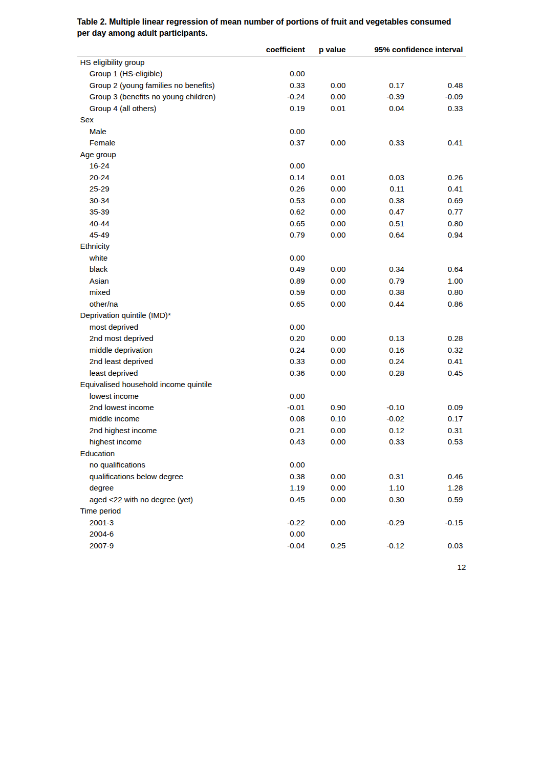Table 2. Multiple linear regression of mean number of portions of fruit and vegetables consumed per day among adult participants.
| | coefficient | p value | 95% confidence interval |
| --- | --- | --- | --- |
| HS eligibility group | | | | |
| Group 1 (HS-eligible) | 0.00 | | | |
| Group 2 (young families no benefits) | 0.33 | 0.00 | 0.17 | 0.48 |
| Group 3 (benefits no young children) | -0.24 | 0.00 | -0.39 | -0.09 |
| Group 4 (all others) | 0.19 | 0.01 | 0.04 | 0.33 |
| Sex | | | | |
| Male | 0.00 | | | |
| Female | 0.37 | 0.00 | 0.33 | 0.41 |
| Age group | | | | |
| 16-24 | 0.00 | | | |
| 20-24 | 0.14 | 0.01 | 0.03 | 0.26 |
| 25-29 | 0.26 | 0.00 | 0.11 | 0.41 |
| 30-34 | 0.53 | 0.00 | 0.38 | 0.69 |
| 35-39 | 0.62 | 0.00 | 0.47 | 0.77 |
| 40-44 | 0.65 | 0.00 | 0.51 | 0.80 |
| 45-49 | 0.79 | 0.00 | 0.64 | 0.94 |
| Ethnicity | | | | |
| white | 0.00 | | | |
| black | 0.49 | 0.00 | 0.34 | 0.64 |
| Asian | 0.89 | 0.00 | 0.79 | 1.00 |
| mixed | 0.59 | 0.00 | 0.38 | 0.80 |
| other/na | 0.65 | 0.00 | 0.44 | 0.86 |
| Deprivation quintile (IMD)* | | | | |
| most deprived | 0.00 | | | |
| 2nd most deprived | 0.20 | 0.00 | 0.13 | 0.28 |
| middle deprivation | 0.24 | 0.00 | 0.16 | 0.32 |
| 2nd least deprived | 0.33 | 0.00 | 0.24 | 0.41 |
| least deprived | 0.36 | 0.00 | 0.28 | 0.45 |
| Equivalised household income quintile | | | | |
| lowest income | 0.00 | | | |
| 2nd lowest income | -0.01 | 0.90 | -0.10 | 0.09 |
| middle income | 0.08 | 0.10 | -0.02 | 0.17 |
| 2nd highest income | 0.21 | 0.00 | 0.12 | 0.31 |
| highest income | 0.43 | 0.00 | 0.33 | 0.53 |
| Education | | | | |
| no qualifications | 0.00 | | | |
| qualifications below degree | 0.38 | 0.00 | 0.31 | 0.46 |
| degree | 1.19 | 0.00 | 1.10 | 1.28 |
| aged <22 with no degree (yet) | 0.45 | 0.00 | 0.30 | 0.59 |
| Time period | | | | |
| 2001-3 | -0.22 | 0.00 | -0.29 | -0.15 |
| 2004-6 | 0.00 | | | |
| 2007-9 | -0.04 | 0.25 | -0.12 | 0.03 |
12